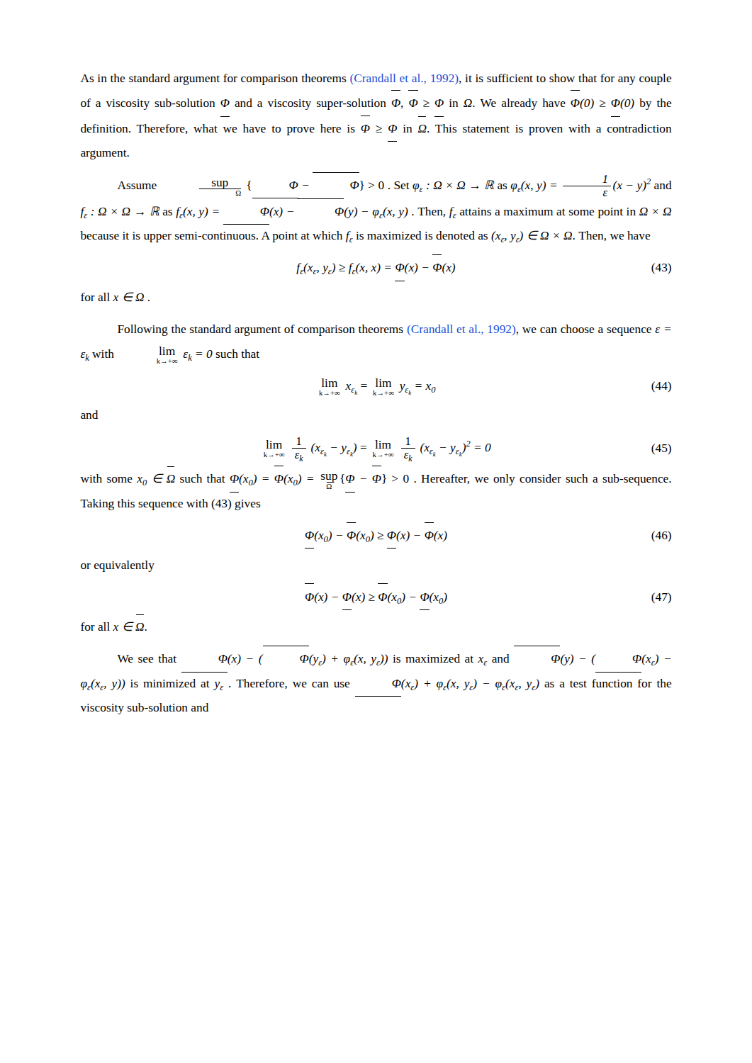As in the standard argument for comparison theorems (Crandall et al., 1992), it is sufficient to show that for any couple of a viscosity sub-solution Φ and a viscosity super-solution Φ, Φ ≥ Φ in Ω. We already have Φ(0) ≥ Φ(0) by the definition. Therefore, what we have to prove here is Φ ≥ Φ in Ω. This statement is proven with a contradiction argument.
Assume sup Ω {Φ − Φ} > 0 . Set φε : Ω × Ω → ℝ as φε(x, y) = 1 ε(x − y)2 and fε : Ω × Ω → ℝ as fε(x, y) = Φ(x) − Φ(y) − φε(x, y) . Then, fε attains a maximum at some point in Ω × Ω because it is upper semi-continuous. A point at which fε is maximized is denoted as (xε, yε) ∈ Ω × Ω. Then, we have
fε(xε, yε) ≥ fε(x, x) = Φ(x) − Φ(x)
(43)
for all x ∈ Ω .
Following the standard argument of comparison theorems (Crandall et al., 1992), we can choose a sequence ε = εk with lim k→+∞ εk = 0 such that
lim k→+∞ xεk = lim k→+∞ yεk = x0
(44)
and
lim k→+∞ 1 εk (xεk − yεk) = lim k→+∞ 1 εk (xεk − yεk)2 = 0
(45)
with some x0 ∈ Ω such that Φ(x0) = Φ(x0) = sup Ω{Φ − Φ} > 0 . Hereafter, we only consider such a sub-sequence. Taking this sequence with (43) gives
Φ(x0) − Φ(x0) ≥ Φ(x) − Φ(x)
(46)
or equivalently
Φ(x) − Φ(x) ≥ Φ(x0) − Φ(x0)
(47)
for all x ∈ Ω.
We see that Φ(x) − (Φ(yε) + φε(x, yε)) is maximized at xε and Φ(y) − (Φ(xε) − φε(xε, y)) is minimized at yε . Therefore, we can use Φ(xε) + φε(x, yε) − φε(xε, yε) as a test function for the viscosity sub-solution and